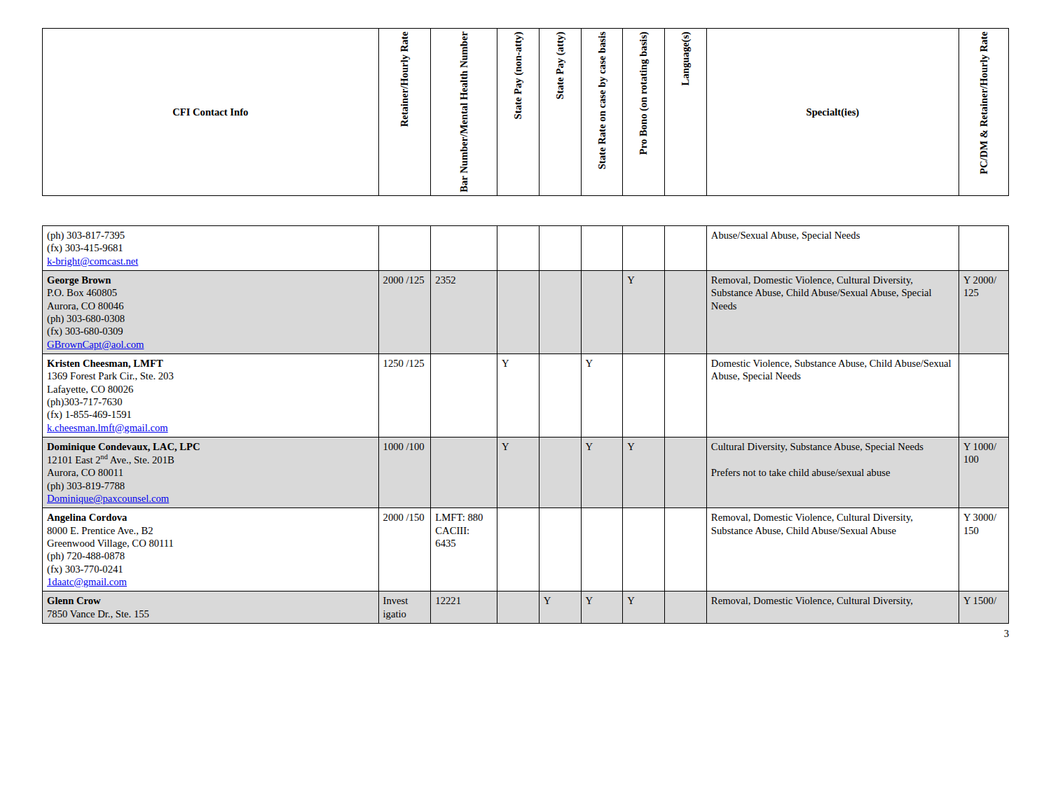| CFI Contact Info | Retainer/Hourly Rate | Bar Number/Mental Health Number | State Pay (non-atty) | State Pay (atty) | State Rate on case by case basis | Pro Bono (on rotating basis) | Language(s) | Specialt(ies) | PC/DM & Retainer/Hourly Rate |
| --- | --- | --- | --- | --- | --- | --- | --- | --- | --- |
| (ph) 303-817-7395 (fx) 303-415-9681 k-bright@comcast.net | | | | | | | | Abuse/Sexual Abuse, Special Needs | |
| George Brown P.O. Box 460805 Aurora, CO 80046 (ph) 303-680-0308 (fx) 303-680-0309 GBrownCapt@aol.com | 2000 /125 | 2352 | | | | Y | | Removal, Domestic Violence, Cultural Diversity, Substance Abuse, Child Abuse/Sexual Abuse, Special Needs | Y 2000/ 125 |
| Kristen Cheesman, LMFT 1369 Forest Park Cir., Ste. 203 Lafayette, CO 80026 (ph)303-717-7630 (fx) 1-855-469-1591 k.cheesman.lmft@gmail.com | 1250 /125 | | Y | | Y | | | Domestic Violence, Substance Abuse, Child Abuse/Sexual Abuse, Special Needs | |
| Dominique Condevaux, LAC, LPC 12101 East 2 nd Ave., Ste. 201B Aurora, CO 80011 (ph) 303-819-7788 Dominique@paxcounsel.com | 1000 /100 | | Y | | Y | Y | | Cultural Diversity, Substance Abuse, Special Needs Prefers not to take child abuse/sexual abuse | Y 1000/ 100 |
| Angelina Cordova 8000 E. Prentice Ave., B2 Greenwood Village, CO 80111 (ph) 720-488-0878 (fx) 303-770-0241 1daatc@gmail.com | 2000 /150 | LMFT: 880 CACIII: 6435 | | | | | | Removal, Domestic Violence, Cultural Diversity, Substance Abuse, Child Abuse/Sexual Abuse | Y 3000/ 150 |
| Glenn Crow 7850 Vance Dr., Ste. 155 | Invest igatio | 12221 | | Y | Y | Y | | Removal, Domestic Violence, Cultural Diversity, | Y 1500/ |
3